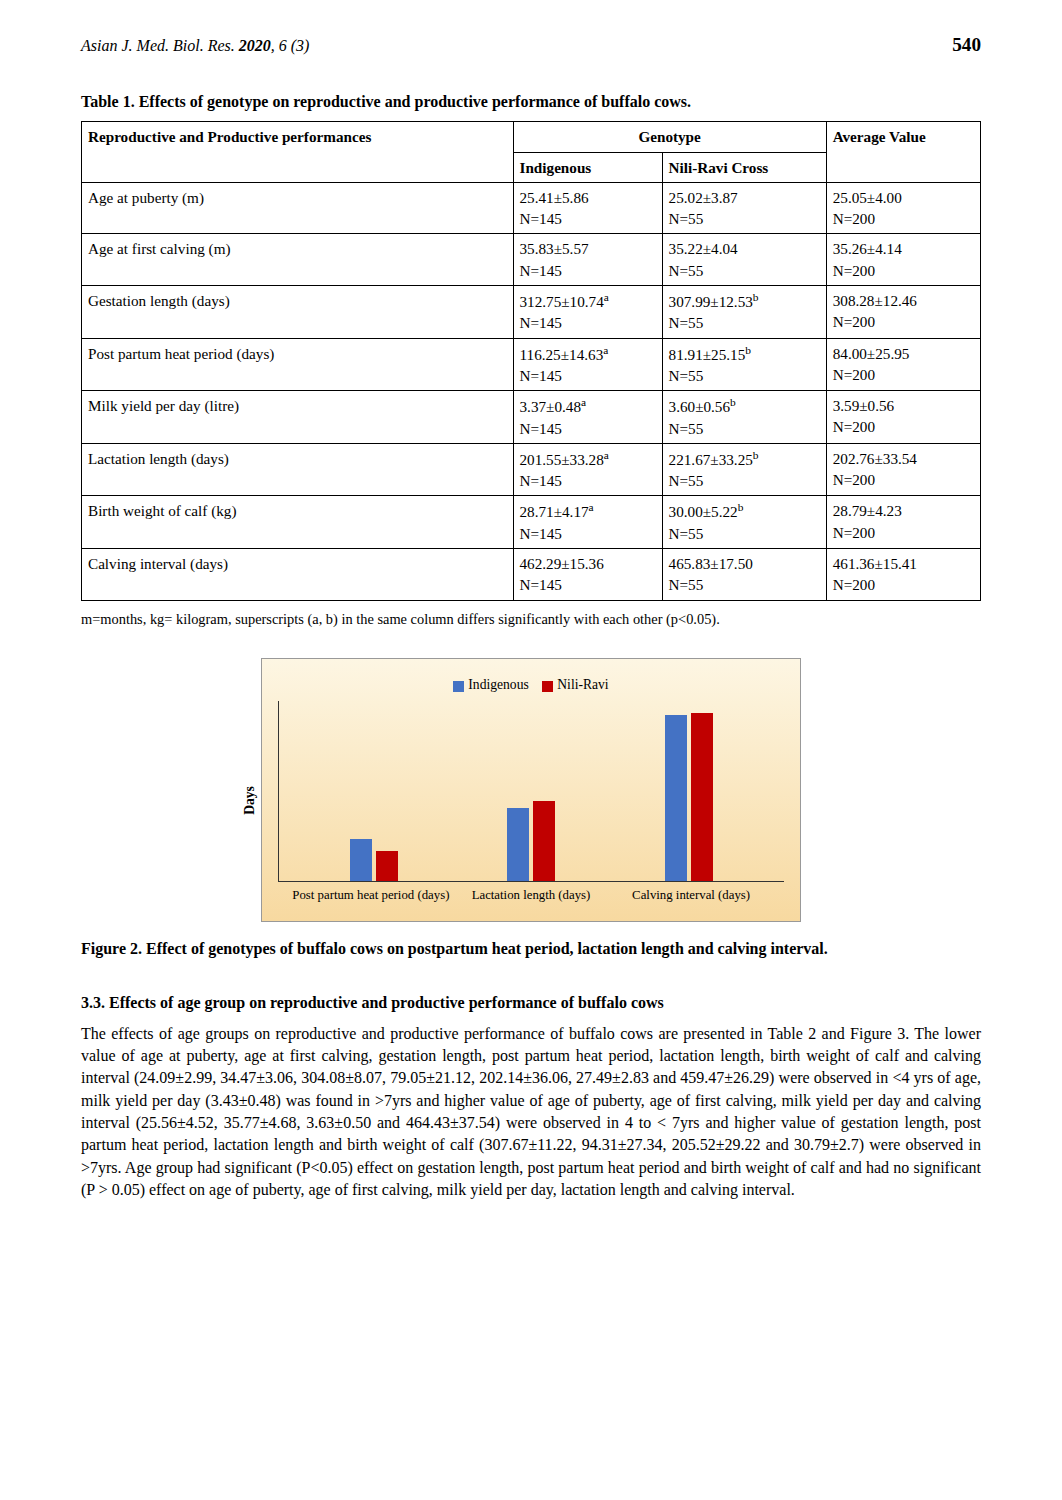Asian J. Med. Biol. Res. 2020, 6 (3) 540
Table 1. Effects of genotype on reproductive and productive performance of buffalo cows.
| Reproductive and Productive performances | Genotype | Average Value |
| --- | --- | --- |
| Indigenous | Nili-Ravi Cross |
| Age at puberty (m) | 25.41±5.86 N=145 | 25.02±3.87 N=55 | 25.05±4.00 N=200 |
| Age at first calving (m) | 35.83±5.57 N=145 | 35.22±4.04 N=55 | 35.26±4.14 N=200 |
| Gestation length (days) | 312.75±10.74 a N=145 | 307.99±12.53 b N=55 | 308.28±12.46 N=200 |
| Post partum heat period (days) | 116.25±14.63 a N=145 | 81.91±25.15 b N=55 | 84.00±25.95 N=200 |
| Milk yield per day (litre) | 3.37±0.48 a N=145 | 3.60±0.56 b N=55 | 3.59±0.56 N=200 |
| Lactation length (days) | 201.55±33.28 a N=145 | 221.67±33.25 b N=55 | 202.76±33.54 N=200 |
| Birth weight of calf (kg) | 28.71±4.17 a N=145 | 30.00±5.22 b N=55 | 28.79±4.23 N=200 |
| Calving interval (days) | 462.29±15.36 N=145 | 465.83±17.50 N=55 | 461.36±15.41 N=200 |
m=months, kg= kilogram, superscripts (a, b) in the same column differs significantly with each other (p<0.05).
Indigenous Nili-Ravi
Days
Post partum heat period (days) Lactation length (days) Calving interval (days)
Figure 2. Effect of genotypes of buffalo cows on postpartum heat period, lactation length and calving interval.
3.3. Effects of age group on reproductive and productive performance of buffalo cows
The effects of age groups on reproductive and productive performance of buffalo cows are presented in Table 2 and Figure 3. The lower value of age at puberty, age at first calving, gestation length, post partum heat period, lactation length, birth weight of calf and calving interval (24.09±2.99, 34.47±3.06, 304.08±8.07, 79.05±21.12, 202.14±36.06, 27.49±2.83 and 459.47±26.29) were observed in <4 yrs of age, milk yield per day (3.43±0.48) was found in >7yrs and higher value of age of puberty, age of first calving, milk yield per day and calving interval (25.56±4.52, 35.77±4.68, 3.63±0.50 and 464.43±37.54) were observed in 4 to < 7yrs and higher value of gestation length, post partum heat period, lactation length and birth weight of calf (307.67±11.22, 94.31±27.34, 205.52±29.22 and 30.79±2.7) were observed in >7yrs. Age group had significant (P<0.05) effect on gestation length, post partum heat period and birth weight of calf and had no significant (P > 0.05) effect on age of puberty, age of first calving, milk yield per day, lactation length and calving interval.